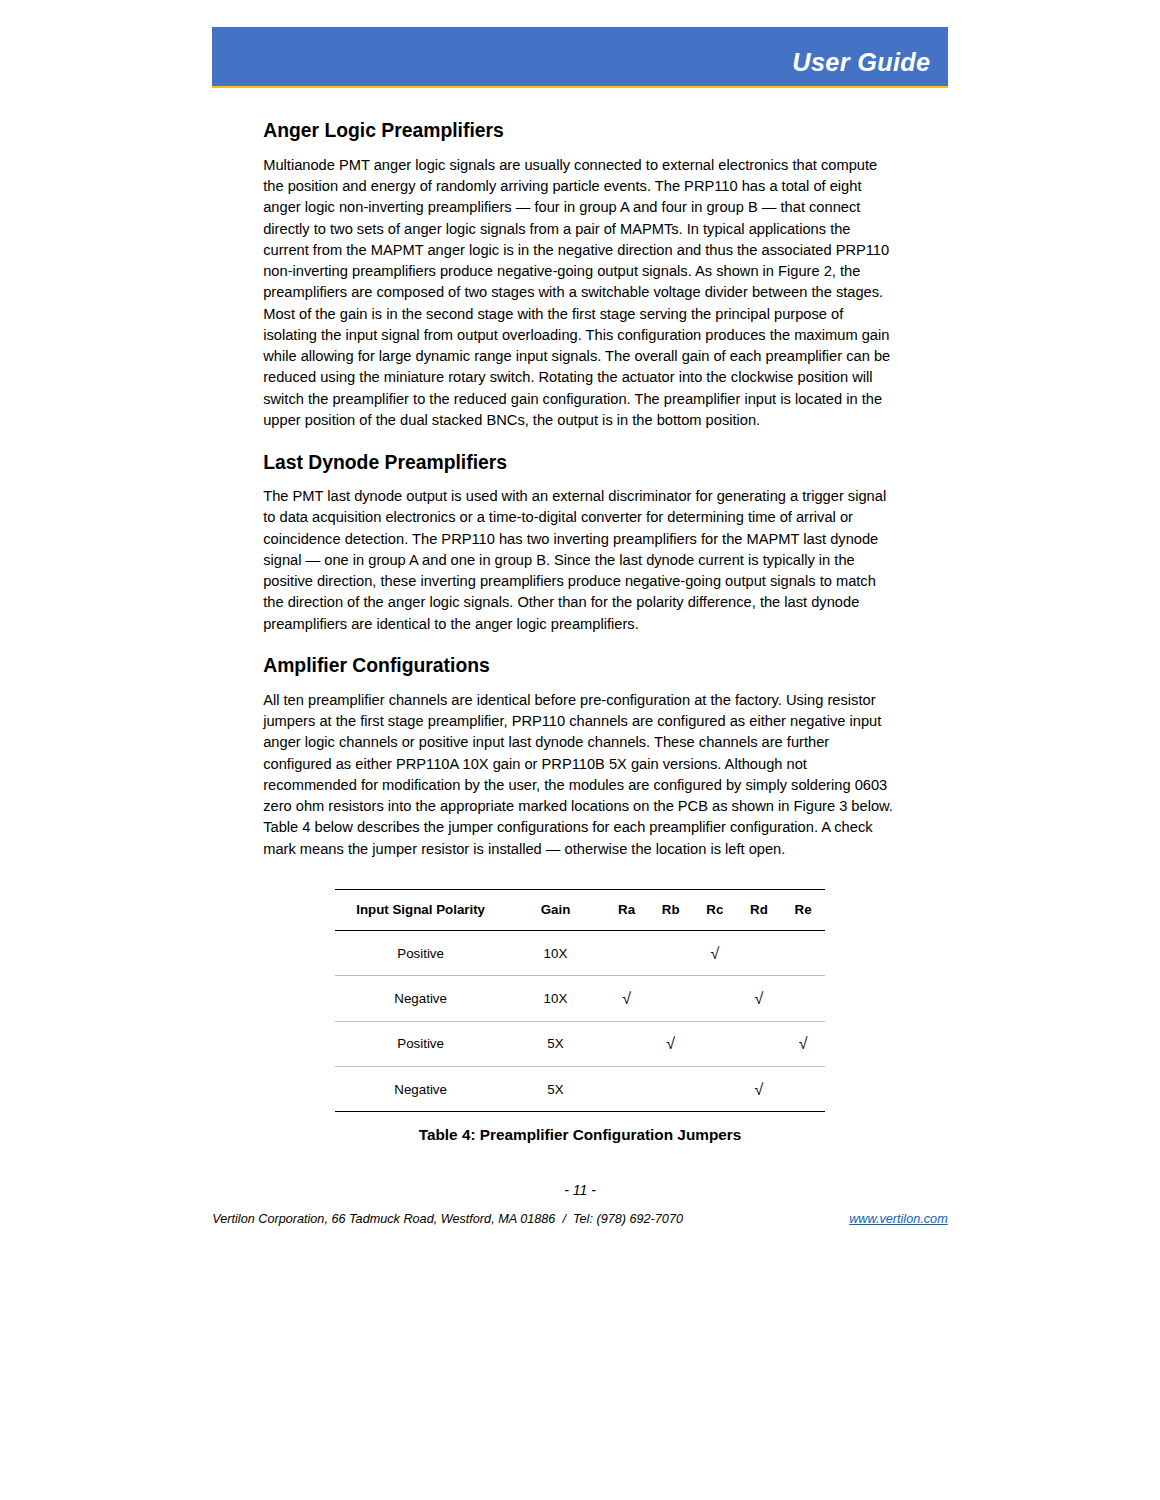User Guide
Anger Logic Preamplifiers
Multianode PMT anger logic signals are usually connected to external electronics that compute the position and energy of randomly arriving particle events. The PRP110 has a total of eight anger logic non-inverting preamplifiers — four in group A and four in group B — that connect directly to two sets of anger logic signals from a pair of MAPMTs. In typical applications the current from the MAPMT anger logic is in the negative direction and thus the associated PRP110 non-inverting preamplifiers produce negative-going output signals. As shown in Figure 2, the preamplifiers are composed of two stages with a switchable voltage divider between the stages. Most of the gain is in the second stage with the first stage serving the principal purpose of isolating the input signal from output overloading. This configuration produces the maximum gain while allowing for large dynamic range input signals. The overall gain of each preamplifier can be reduced using the miniature rotary switch. Rotating the actuator into the clockwise position will switch the preamplifier to the reduced gain configuration. The preamplifier input is located in the upper position of the dual stacked BNCs, the output is in the bottom position.
Last Dynode Preamplifiers
The PMT last dynode output is used with an external discriminator for generating a trigger signal to data acquisition electronics or a time-to-digital converter for determining time of arrival or coincidence detection. The PRP110 has two inverting preamplifiers for the MAPMT last dynode signal — one in group A and one in group B. Since the last dynode current is typically in the positive direction, these inverting preamplifiers produce negative-going output signals to match the direction of the anger logic signals. Other than for the polarity difference, the last dynode preamplifiers are identical to the anger logic preamplifiers.
Amplifier Configurations
All ten preamplifier channels are identical before pre-configuration at the factory. Using resistor jumpers at the first stage preamplifier, PRP110 channels are configured as either negative input anger logic channels or positive input last dynode channels. These channels are further configured as either PRP110A 10X gain or PRP110B 5X gain versions. Although not recommended for modification by the user, the modules are configured by simply soldering 0603 zero ohm resistors into the appropriate marked locations on the PCB as shown in Figure 3 below. Table 4 below describes the jumper configurations for each preamplifier configuration. A check mark means the jumper resistor is installed — otherwise the location is left open.
| Input Signal Polarity | Gain | Ra | Rb | Rc | Rd | Re |
| --- | --- | --- | --- | --- | --- | --- |
| Positive | 10X | | | √ | | |
| Negative | 10X | √ | | | √ | |
| Positive | 5X | | √ | | | √ |
| Negative | 5X | | | | √ | |
Table 4: Preamplifier Configuration Jumpers
- 11 -
Vertilon Corporation, 66 Tadmuck Road, Westford, MA 01886 / Tel: (978) 692-7070 www.vertilon.com